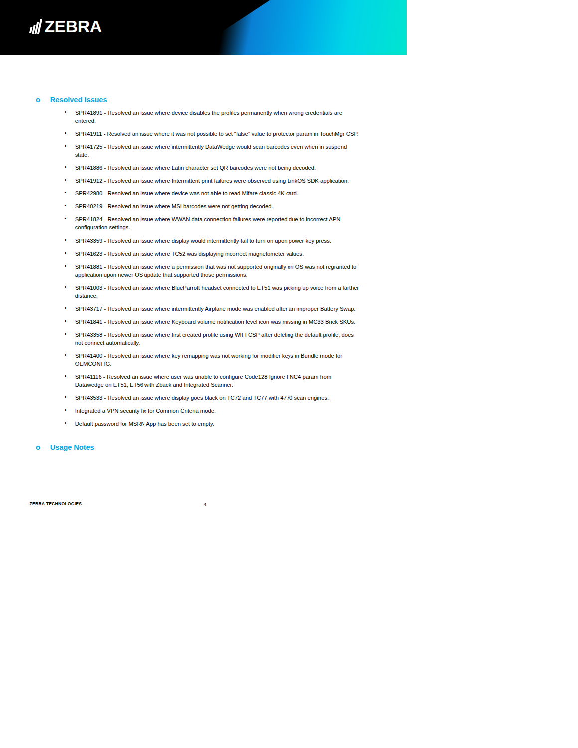ZEBRA
Resolved Issues
SPR41891 - Resolved an issue where device disables the profiles permanently when wrong credentials are entered.
SPR41911 - Resolved an issue where it was not possible to set “false” value to protector param in TouchMgr CSP.
SPR41725 - Resolved an issue where intermittently DataWedge would scan barcodes even when in suspend state.
SPR41886 - Resolved an issue where Latin character set QR barcodes were not being decoded.
SPR41912 - Resolved an issue where Intermittent print failures were observed using LinkOS SDK application.
SPR42980 - Resolved an issue where device was not able to read Mifare classic 4K card.
SPR40219 - Resolved an issue where MSI barcodes were not getting decoded.
SPR41824 - Resolved an issue where WWAN data connection failures were reported due to incorrect APN configuration settings.
SPR43359 - Resolved an issue where display would intermittently fail to turn on upon power key press.
SPR41623 - Resolved an issue where TC52 was displaying incorrect magnetometer values.
SPR41881 - Resolved an issue where a permission that was not supported originally on OS was not regranted to application upon newer OS update that supported those permissions.
SPR41003 - Resolved an issue where BlueParrott headset connected to ET51 was picking up voice from a farther distance.
SPR43717 - Resolved an issue where intermittently Airplane mode was enabled after an improper Battery Swap.
SPR41841 - Resolved an issue where Keyboard volume notification level icon was missing in MC33 Brick SKUs.
SPR43358 - Resolved an issue where first created profile using WIFI CSP after deleting the default profile, does not connect automatically.
SPR41400 - Resolved an issue where key remapping was not working for modifier keys in Bundle mode for OEMCONFIG.
SPR41116 - Resolved an issue where user was unable to configure Code128 Ignore FNC4 param from Datawedge on ET51, ET56 with Zback and Integrated Scanner.
SPR43533 - Resolved an issue where display goes black on TC72 and TC77 with 4770 scan engines.
Integrated a VPN security fix for Common Criteria mode.
Default password for MSRN App has been set to empty.
Usage Notes
ZEBRA TECHNOLOGIES 4